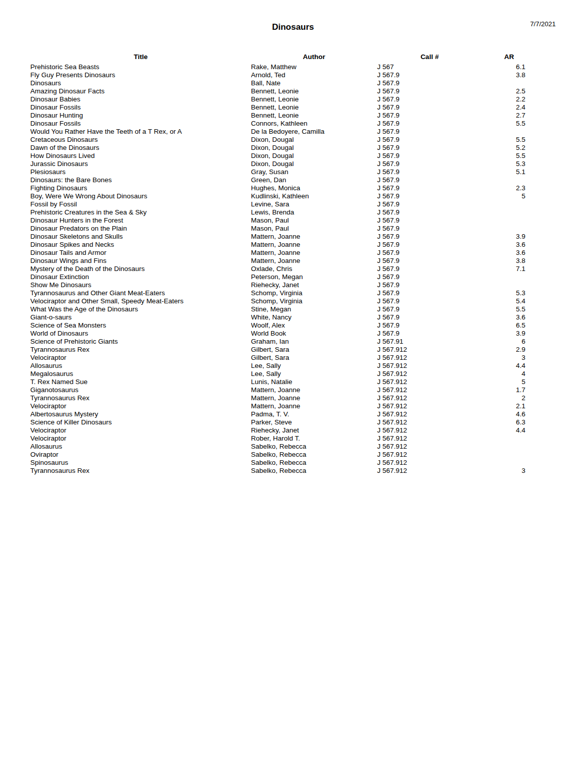7/7/2021
Dinosaurs
| Title | Author | Call # | AR |
| --- | --- | --- | --- |
| Prehistoric Sea Beasts | Rake, Matthew | J 567 | 6.1 |
| Fly Guy Presents Dinosaurs | Arnold, Ted | J 567.9 | 3.8 |
| Dinosaurs | Ball, Nate | J 567.9 | |
| Amazing Dinosaur Facts | Bennett, Leonie | J 567.9 | 2.5 |
| Dinosaur Babies | Bennett, Leonie | J 567.9 | 2.2 |
| Dinosaur Fossils | Bennett, Leonie | J 567.9 | 2.4 |
| Dinosaur Hunting | Bennett, Leonie | J 567.9 | 2.7 |
| Dinosaur Fossils | Connors, Kathleen | J 567.9 | 5.5 |
| Would You Rather Have the Teeth of a T Rex, or A | De la Bedoyere, Camilla | J 567.9 | |
| Cretaceous Dinosaurs | Dixon, Dougal | J 567.9 | 5.5 |
| Dawn of the Dinosaurs | Dixon, Dougal | J 567.9 | 5.2 |
| How Dinosaurs Lived | Dixon, Dougal | J 567.9 | 5.5 |
| Jurassic Dinosaurs | Dixon, Dougal | J 567.9 | 5.3 |
| Plesiosaurs | Gray, Susan | J 567.9 | 5.1 |
| Dinosaurs: the Bare Bones | Green, Dan | J 567.9 | |
| Fighting Dinosaurs | Hughes, Monica | J 567.9 | 2.3 |
| Boy, Were We Wrong About Dinosaurs | Kudlinski, Kathleen | J 567.9 | 5 |
| Fossil by Fossil | Levine, Sara | J 567.9 | |
| Prehistoric Creatures in the Sea & Sky | Lewis, Brenda | J 567.9 | |
| Dinosaur Hunters in the Forest | Mason, Paul | J 567.9 | |
| Dinosaur Predators on the Plain | Mason, Paul | J 567.9 | |
| Dinosaur Skeletons and Skulls | Mattern, Joanne | J 567.9 | 3.9 |
| Dinosaur Spikes and Necks | Mattern, Joanne | J 567.9 | 3.6 |
| Dinosaur Tails and Armor | Mattern, Joanne | J 567.9 | 3.6 |
| Dinosaur Wings and Fins | Mattern, Joanne | J 567.9 | 3.8 |
| Mystery of the Death of the Dinosaurs | Oxlade, Chris | J 567.9 | 7.1 |
| Dinosaur Extinction | Peterson, Megan | J 567.9 | |
| Show Me Dinosaurs | Riehecky, Janet | J 567.9 | |
| Tyrannosaurus and Other Giant Meat-Eaters | Schomp, Virginia | J 567.9 | 5.3 |
| Velociraptor and Other Small, Speedy Meat-Eaters | Schomp, Virginia | J 567.9 | 5.4 |
| What Was the Age of the Dinosaurs | Stine, Megan | J 567.9 | 5.5 |
| Giant-o-saurs | White, Nancy | J 567.9 | 3.6 |
| Science of Sea Monsters | Woolf, Alex | J 567.9 | 6.5 |
| World of Dinosaurs | World Book | J 567.9 | 3.9 |
| Science of Prehistoric Giants | Graham, Ian | J 567.91 | 6 |
| Tyrannosaurus Rex | Gilbert, Sara | J 567.912 | 2.9 |
| Velociraptor | Gilbert, Sara | J 567.912 | 3 |
| Allosaurus | Lee, Sally | J 567.912 | 4.4 |
| Megalosaurus | Lee, Sally | J 567.912 | 4 |
| T. Rex Named Sue | Lunis, Natalie | J 567.912 | 5 |
| Giganotosaurus | Mattern, Joanne | J 567.912 | 1.7 |
| Tyrannosaurus Rex | Mattern, Joanne | J 567.912 | 2 |
| Velociraptor | Mattern, Joanne | J 567.912 | 2.1 |
| Albertosaurus Mystery | Padma, T. V. | J 567.912 | 4.6 |
| Science of Killer Dinosaurs | Parker, Steve | J 567.912 | 6.3 |
| Velociraptor | Riehecky, Janet | J 567.912 | 4.4 |
| Velociraptor | Rober, Harold T. | J 567.912 | |
| Allosaurus | Sabelko, Rebecca | J 567.912 | |
| Oviraptor | Sabelko, Rebecca | J 567.912 | |
| Spinosaurus | Sabelko, Rebecca | J 567.912 | |
| Tyrannosaurus Rex | Sabelko, Rebecca | J 567.912 | 3 |